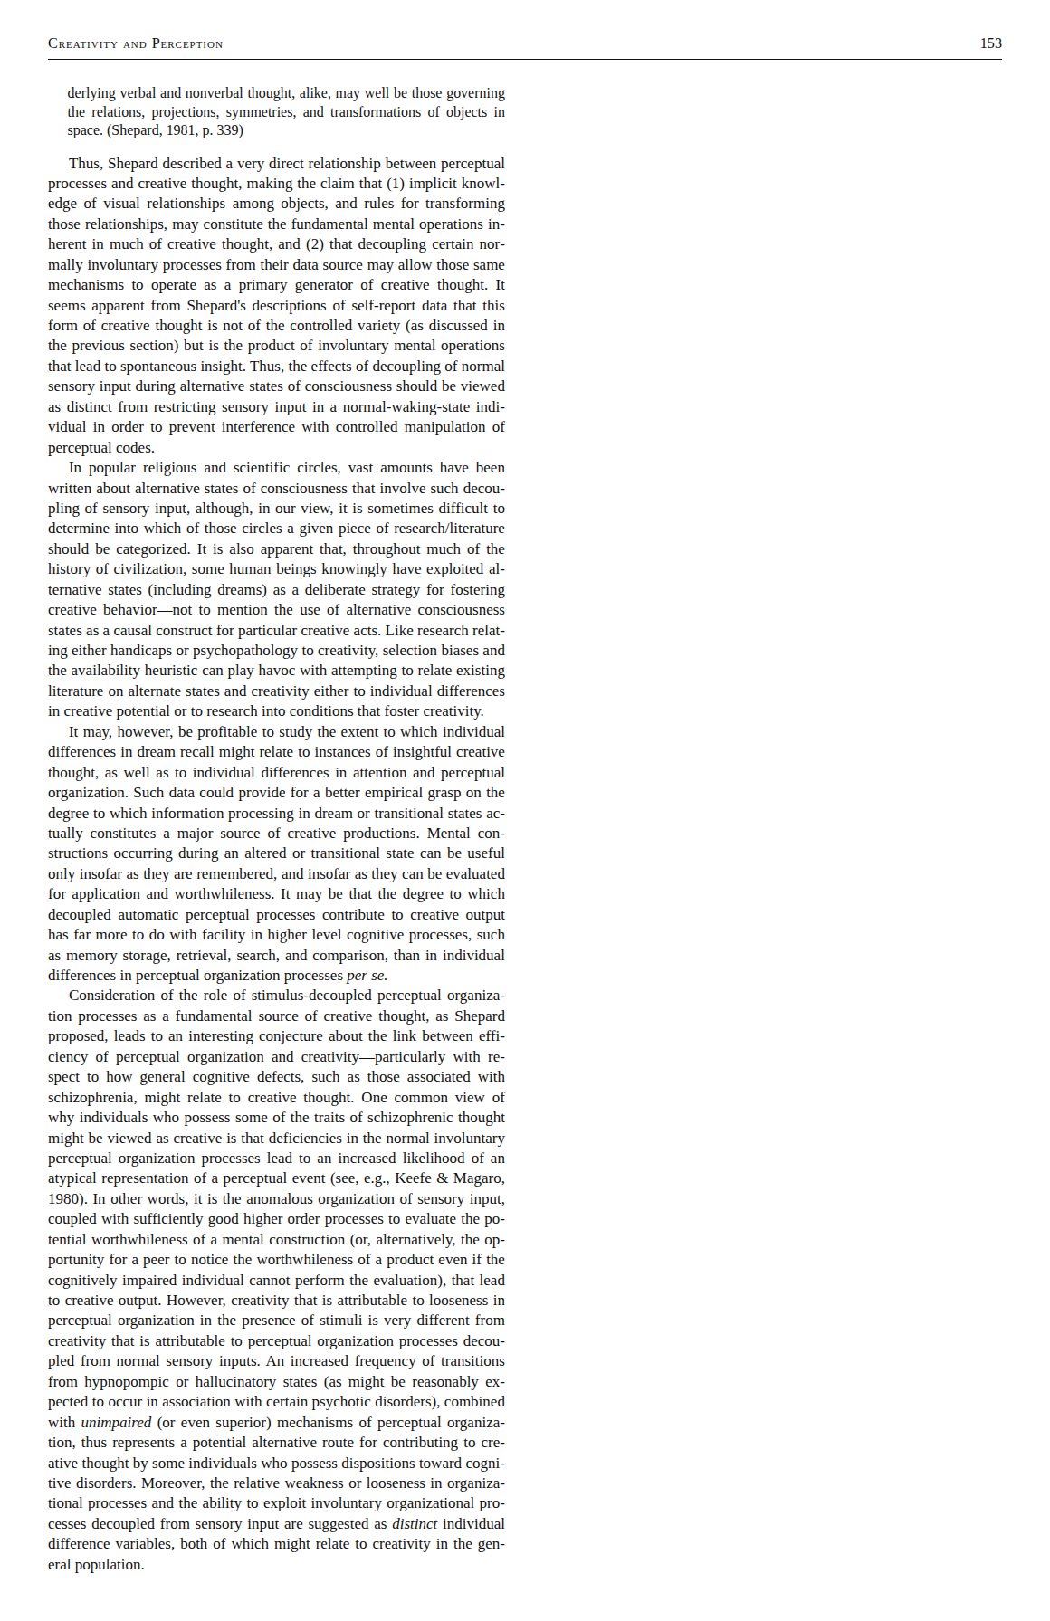Creativity and Perception 153
derlying verbal and nonverbal thought, alike, may well be those governing the relations, projections, symmetries, and transformations of objects in space. (Shepard, 1981, p. 339)
Thus, Shepard described a very direct relationship between perceptual processes and creative thought, making the claim that (1) implicit knowledge of visual relationships among objects, and rules for transforming those relationships, may constitute the fundamental mental operations inherent in much of creative thought, and (2) that decoupling certain normally involuntary processes from their data source may allow those same mechanisms to operate as a primary generator of creative thought. It seems apparent from Shepard's descriptions of self-report data that this form of creative thought is not of the controlled variety (as discussed in the previous section) but is the product of involuntary mental operations that lead to spontaneous insight. Thus, the effects of decoupling of normal sensory input during alternative states of consciousness should be viewed as distinct from restricting sensory input in a normal-waking-state individual in order to prevent interference with controlled manipulation of perceptual codes.
In popular religious and scientific circles, vast amounts have been written about alternative states of consciousness that involve such decoupling of sensory input, although, in our view, it is sometimes difficult to determine into which of those circles a given piece of research/literature should be categorized. It is also apparent that, throughout much of the history of civilization, some human beings knowingly have exploited alternative states (including dreams) as a deliberate strategy for fostering creative behavior—not to mention the use of alternative consciousness states as a causal construct for particular creative acts. Like research relating either handicaps or psychopathology to creativity, selection biases and the availability heuristic can play havoc with attempting to relate existing literature on alternate states and creativity either to individual differences in creative potential or to research into conditions that foster creativity.
It may, however, be profitable to study the extent to which individual differences in dream recall might relate to instances of insightful creative thought, as well as to individual differences in attention and perceptual organization. Such data could provide for a better empirical grasp on the degree to which information processing in dream or transitional states actually constitutes a major source of creative productions. Mental constructions occurring during an altered or transitional state can be useful only insofar as they are remembered, and insofar as they can be evaluated for application and worthwhileness. It may be that the degree to which decoupled automatic perceptual processes contribute to creative output has far more to do with facility in higher level cognitive processes, such as memory storage, retrieval, search, and comparison, than in individual differences in perceptual organization processes per se.
Consideration of the role of stimulus-decoupled perceptual organization processes as a fundamental source of creative thought, as Shepard proposed, leads to an interesting conjecture about the link between efficiency of perceptual organization and creativity—particularly with respect to how general cognitive defects, such as those associated with schizophrenia, might relate to creative thought. One common view of why individuals who possess some of the traits of schizophrenic thought might be viewed as creative is that deficiencies in the normal involuntary perceptual organization processes lead to an increased likelihood of an atypical representation of a perceptual event (see, e.g., Keefe & Magaro, 1980). In other words, it is the anomalous organization of sensory input, coupled with sufficiently good higher order processes to evaluate the potential worthwhileness of a mental construction (or, alternatively, the opportunity for a peer to notice the worthwhileness of a product even if the cognitively impaired individual cannot perform the evaluation), that lead to creative output. However, creativity that is attributable to looseness in perceptual organization in the presence of stimuli is very different from creativity that is attributable to perceptual organization processes decoupled from normal sensory inputs. An increased frequency of transitions from hypnopompic or hallucinatory states (as might be reasonably expected to occur in association with certain psychotic disorders), combined with unimpaired (or even superior) mechanisms of perceptual organization, thus represents a potential alternative route for contributing to creative thought by some individuals who possess dispositions toward cognitive disorders. Moreover, the relative weakness or looseness in organizational processes and the ability to exploit involuntary organizational processes decoupled from sensory input are suggested as distinct individual difference variables, both of which might relate to creativity in the general population.